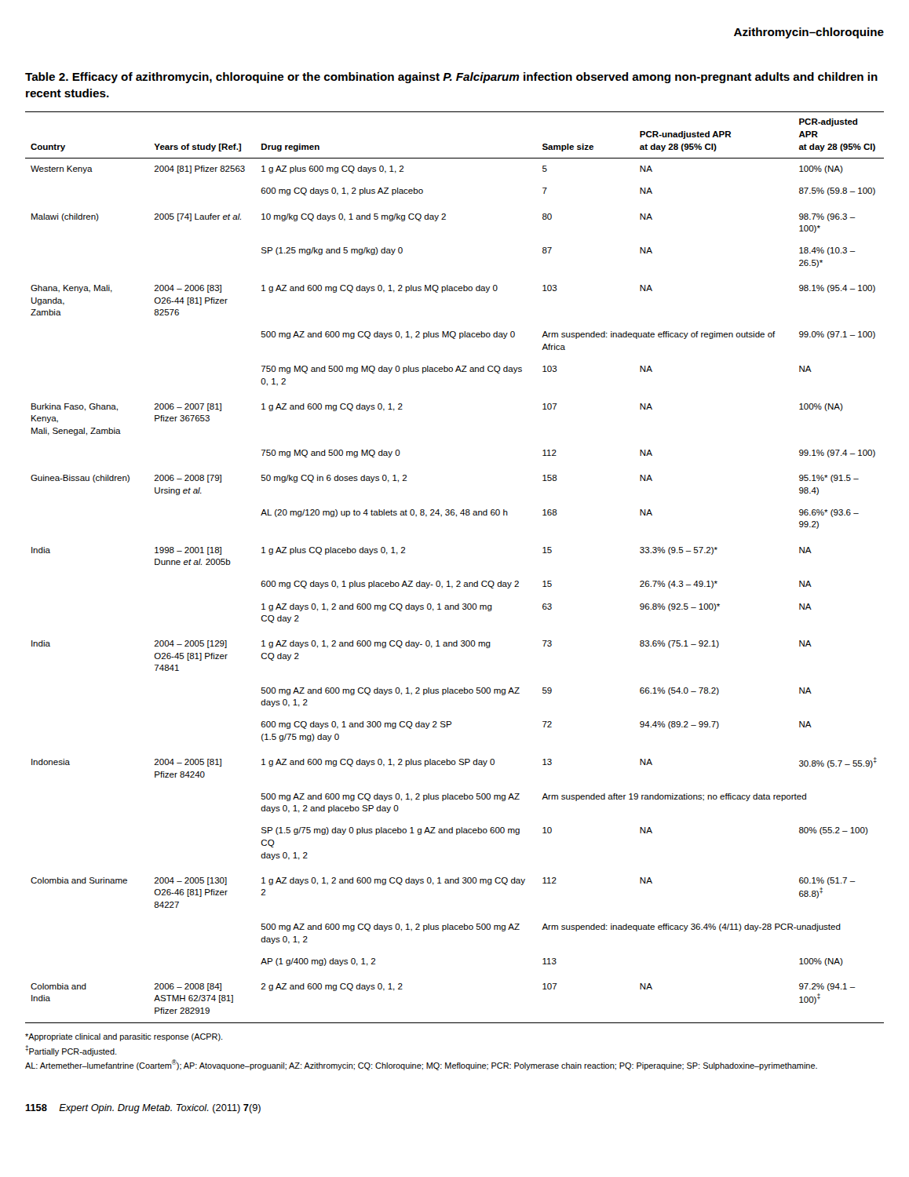Azithromycin–chloroquine
Table 2. Efficacy of azithromycin, chloroquine or the combination against P. Falciparum infection observed among non-pregnant adults and children in recent studies.
| Country | Years of study [Ref.] | Drug regimen | Sample size | PCR-unadjusted APR at day 28 (95% CI) | PCR-adjusted APR at day 28 (95% CI) |
| --- | --- | --- | --- | --- | --- |
| Western Kenya | 2004 [81] Pfizer 82563 | 1 g AZ plus 600 mg CQ days 0, 1, 2 | 5 | NA | 100% (NA) |
| | | 600 mg CQ days 0, 1, 2 plus AZ placebo | 7 | NA | 87.5% (59.8 – 100) |
| Malawi (children) | 2005 [74] Laufer et al. | 10 mg/kg CQ days 0, 1 and 5 mg/kg CQ day 2 | 80 | NA | 98.7% (96.3 – 100)* |
| | | SP (1.25 mg/kg and 5 mg/kg) day 0 | 87 | NA | 18.4% (10.3 – 26.5)* |
| Ghana, Kenya, Mali, Uganda, Zambia | 2004 – 2006 [83] O26-44 [81] Pfizer 82576 | 1 g AZ and 600 mg CQ days 0, 1, 2 plus MQ placebo day 0 | 103 | NA | 98.1% (95.4 – 100) |
| | | 500 mg AZ and 600 mg CQ days 0, 1, 2 plus MQ placebo day 0 | Arm suspended: inadequate efficacy of regimen outside of Africa | 99.0% (97.1 – 100) |
| | | 750 mg MQ and 500 mg MQ day 0 plus placebo AZ and CQ days 0, 1, 2 | 103 | NA | NA |
| Burkina Faso, Ghana, Kenya, Mali, Senegal, Zambia | 2006 – 2007 [81] Pfizer 367653 | 1 g AZ and 600 mg CQ days 0, 1, 2 | 107 | NA | 100% (NA) |
| | | 750 mg MQ and 500 mg MQ day 0 | 112 | NA | 99.1% (97.4 – 100) |
| Guinea-Bissau (children) | 2006 – 2008 [79] Ursing et al. | 50 mg/kg CQ in 6 doses days 0, 1, 2 | 158 | NA | 95.1%* (91.5 – 98.4) |
| | | AL (20 mg/120 mg) up to 4 tablets at 0, 8, 24, 36, 48 and 60 h | 168 | NA | 96.6%* (93.6 – 99.2) |
| India | 1998 – 2001 [18] Dunne et al. 2005b | 1 g AZ plus CQ placebo days 0, 1, 2 | 15 | 33.3% (9.5 – 57.2)* | NA |
| | | 600 mg CQ days 0, 1 plus placebo AZ day- 0, 1, 2 and CQ day 2 | 15 | 26.7% (4.3 – 49.1)* | NA |
| | | 1 g AZ days 0, 1, 2 and 600 mg CQ days 0, 1 and 300 mg CQ day 2 | 63 | 96.8% (92.5 – 100)* | NA |
| India | 2004 – 2005 [129] O26-45 [81] Pfizer 74841 | 1 g AZ days 0, 1, 2 and 600 mg CQ day- 0, 1 and 300 mg CQ day 2 | 73 | 83.6% (75.1 – 92.1) | NA |
| | | 500 mg AZ and 600 mg CQ days 0, 1, 2 plus placebo 500 mg AZ days 0, 1, 2 | 59 | 66.1% (54.0 – 78.2) | NA |
| | | 600 mg CQ days 0, 1 and 300 mg CQ day 2 SP (1.5 g/75 mg) day 0 | 72 | 94.4% (89.2 – 99.7) | NA |
| Indonesia | 2004 – 2005 [81] Pfizer 84240 | 1 g AZ and 600 mg CQ days 0, 1, 2 plus placebo SP day 0 | 13 | NA | 30.8% (5.7 – 55.9) ‡ |
| | | 500 mg AZ and 600 mg CQ days 0, 1, 2 plus placebo 500 mg AZ days 0, 1, 2 and placebo SP day 0 | Arm suspended after 19 randomizations; no efficacy data reported |
| | | SP (1.5 g/75 mg) day 0 plus placebo 1 g AZ and placebo 600 mg CQ days 0, 1, 2 | 10 | NA | 80% (55.2 – 100) |
| Colombia and Suriname | 2004 – 2005 [130] O26-46 [81] Pfizer 84227 | 1 g AZ days 0, 1, 2 and 600 mg CQ days 0, 1 and 300 mg CQ day 2 | 112 | NA | 60.1% (51.7 – 68.8) ‡ |
| | | 500 mg AZ and 600 mg CQ days 0, 1, 2 plus placebo 500 mg AZ days 0, 1, 2 | Arm suspended: inadequate efficacy 36.4% (4/11) day-28 PCR-unadjusted |
| | | AP (1 g/400 mg) days 0, 1, 2 | 113 | | 100% (NA) |
| Colombia and India | 2006 – 2008 [84] ASTMH 62/374 [81] Pfizer 282919 | 2 g AZ and 600 mg CQ days 0, 1, 2 | 107 | NA | 97.2% (94.1 – 100) ‡ |
*Appropriate clinical and parasitic response (ACPR).
‡Partially PCR-adjusted.
AL: Artemether–lumefantrine (Coartem®); AP: Atovaquone–proguanil; AZ: Azithromycin; CQ: Chloroquine; MQ: Mefloquine; PCR: Polymerase chain reaction; PQ: Piperaquine; SP: Sulphadoxine–pyrimethamine.
1158 Expert Opin. Drug Metab. Toxicol. (2011) 7(9)